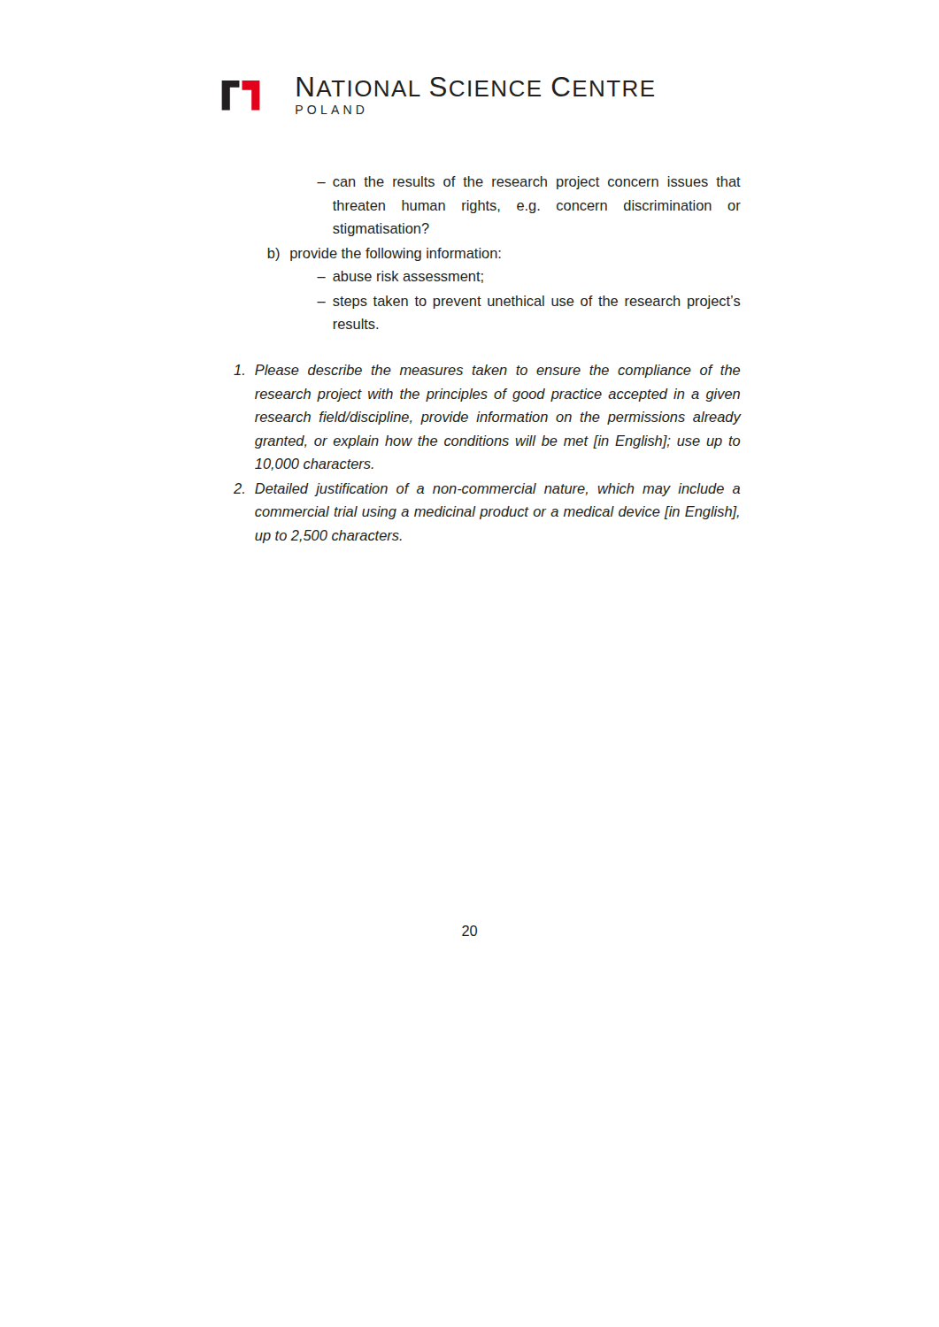NATIONAL SCIENCE CENTRE
POLAND
can the results of the research project concern issues that threaten human rights, e.g. concern discrimination or stigmatisation?
b) provide the following information:
abuse risk assessment;
steps taken to prevent unethical use of the research project’s results.
1. Please describe the measures taken to ensure the compliance of the research project with the principles of good practice accepted in a given research field/discipline, provide information on the permissions already granted, or explain how the conditions will be met [in English]; use up to 10,000 characters.
2. Detailed justification of a non-commercial nature, which may include a commercial trial using a medicinal product or a medical device [in English], up to 2,500 characters.
20